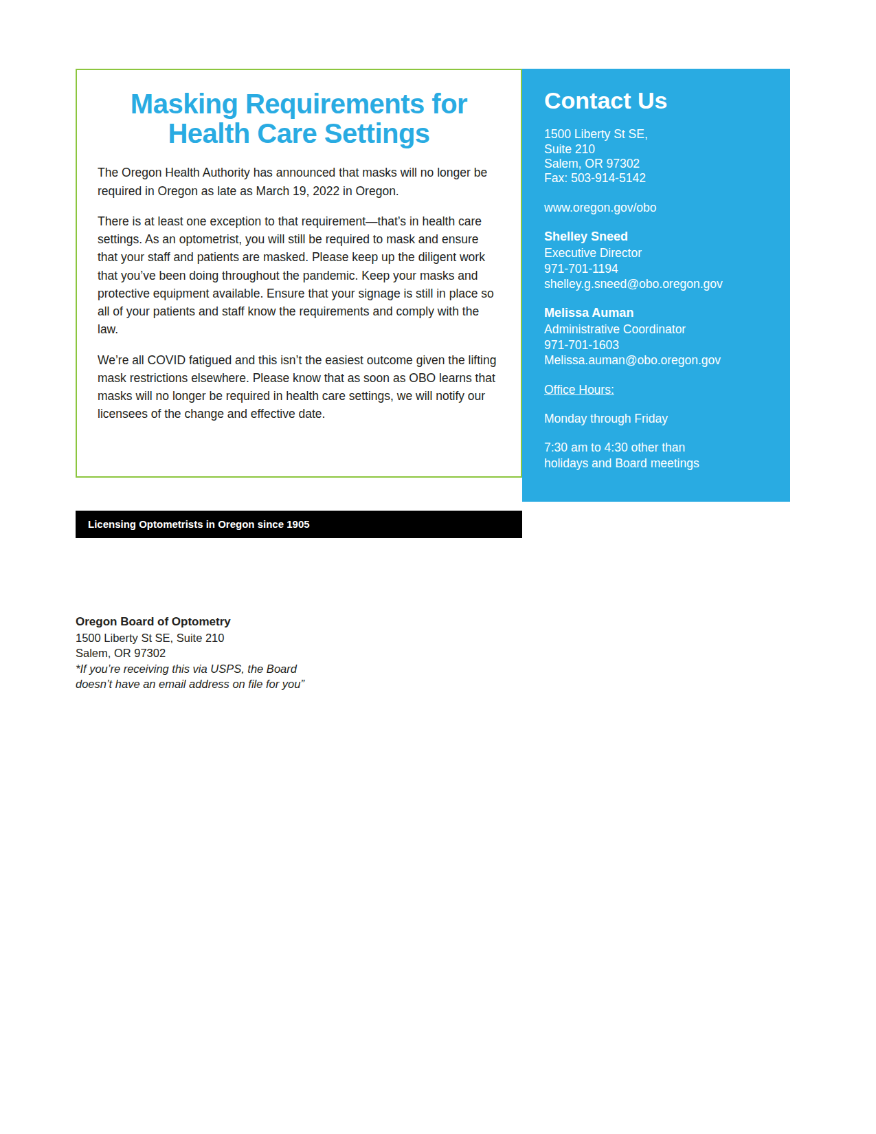Masking Requirements for
Health Care Settings
The Oregon Health Authority has announced that masks will no longer be required in Oregon as late as March 19, 2022 in Oregon.
There is at least one exception to that requirement—that’s in health care settings. As an optometrist, you will still be required to mask and ensure that your staff and patients are masked. Please keep up the diligent work that you’ve been doing throughout the pandemic. Keep your masks and protective equipment available. Ensure that your signage is still in place so all of your patients and staff know the requirements and comply with the law.
We’re all COVID fatigued and this isn’t the easiest outcome given the lifting mask restrictions elsewhere. Please know that as soon as OBO learns that masks will no longer be required in health care settings, we will notify our licensees of the change and effective date.
Licensing Optometrists in Oregon since 1905
Contact Us
1500 Liberty St SE,
Suite 210
Salem, OR 97302
Fax: 503-914-5142
www.oregon.gov/obo
Shelley Sneed Executive Director
971-701-1194
shelley.g.sneed@obo.oregon.gov
Melissa Auman Administrative Coordinator
971-701-1603
Melissa.auman@obo.oregon.gov
Office Hours:
Monday through Friday
7:30 am to 4:30 other than
holidays and Board meetings
Oregon Board of Optometry
1500 Liberty St SE, Suite 210
Salem, OR 97302
*If you’re receiving this via USPS, the Board
doesn’t have an email address on file for you”